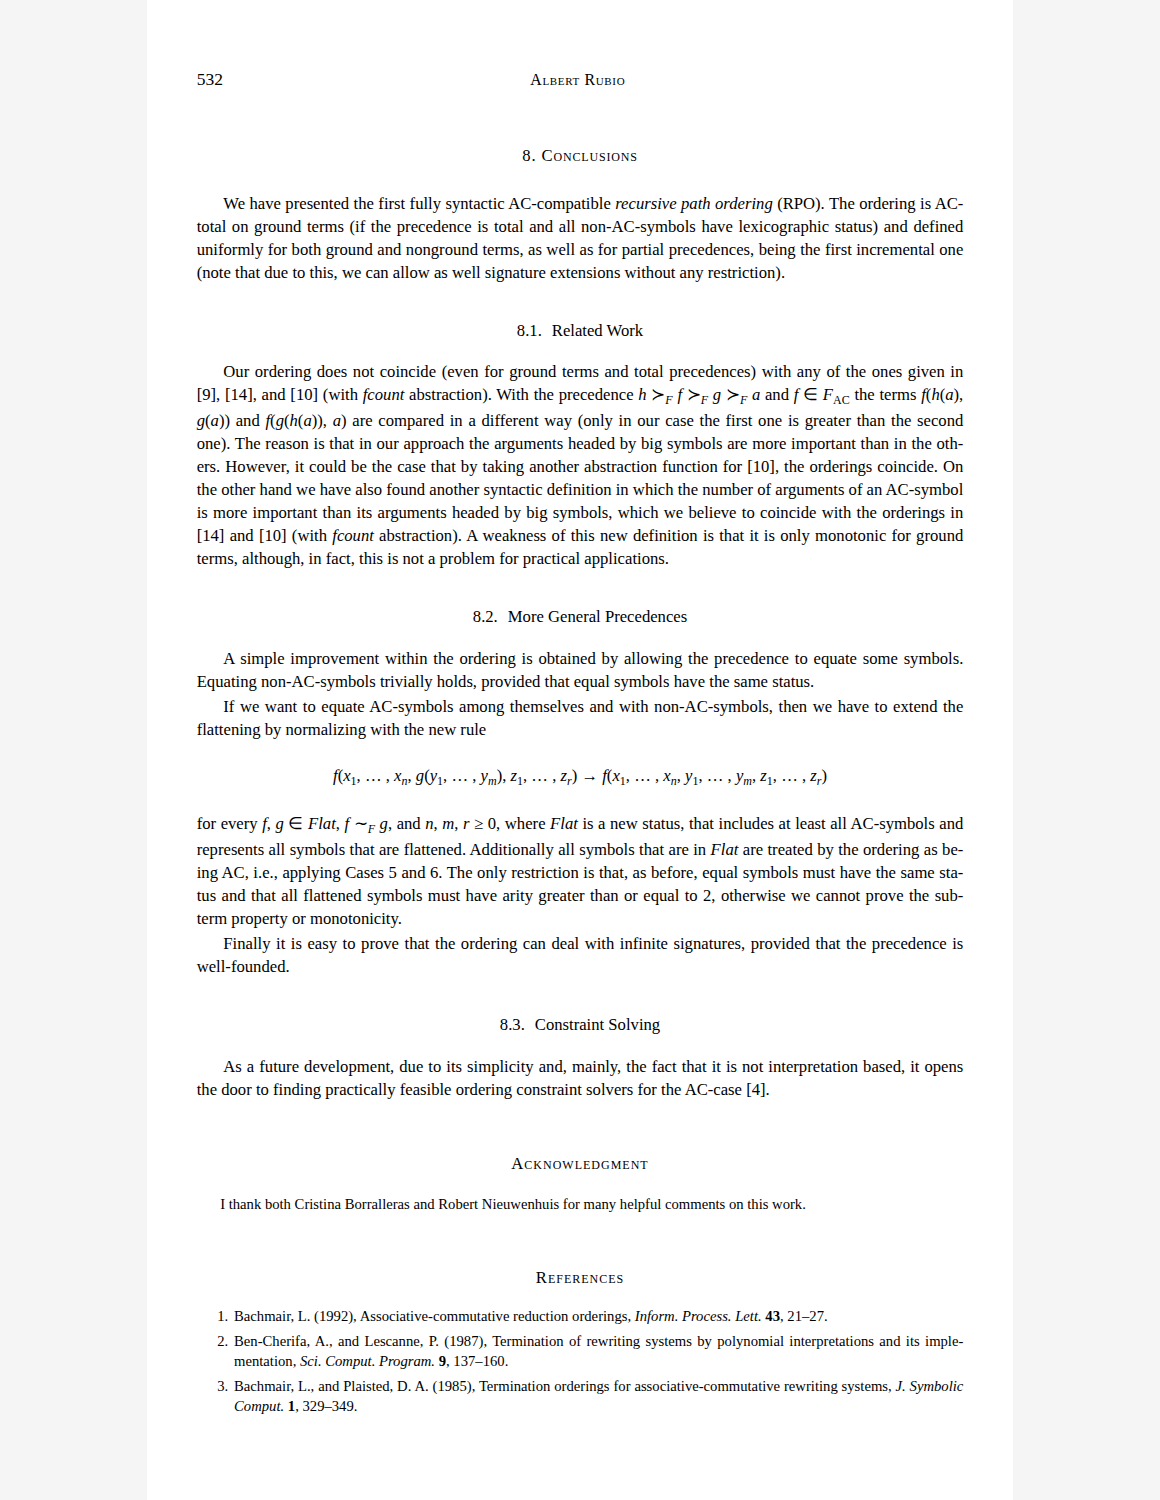532 Albert Rubio
8. Conclusions
We have presented the first fully syntactic AC-compatible recursive path ordering (RPO). The ordering is AC-total on ground terms (if the precedence is total and all non-AC-symbols have lexicographic status) and defined uniformly for both ground and nonground terms, as well as for partial precedences, being the first incremental one (note that due to this, we can allow as well signature extensions without any restriction).
8.1. Related Work
Our ordering does not coincide (even for ground terms and total precedences) with any of the ones given in [9], [14], and [10] (with fcount abstraction). With the precedence h ≻F f ≻F g ≻F a and f ∈ FAC the terms f(h(a), g(a)) and f(g(h(a)), a) are compared in a different way (only in our case the first one is greater than the second one). The reason is that in our approach the arguments headed by big symbols are more important than in the others. However, it could be the case that by taking another abstraction function for [10], the orderings coincide. On the other hand we have also found another syntactic definition in which the number of arguments of an AC-symbol is more important than its arguments headed by big symbols, which we believe to coincide with the orderings in [14] and [10] (with fcount abstraction). A weakness of this new definition is that it is only monotonic for ground terms, although, in fact, this is not a problem for practical applications.
8.2. More General Precedences
A simple improvement within the ordering is obtained by allowing the precedence to equate some symbols. Equating non-AC-symbols trivially holds, provided that equal symbols have the same status.
If we want to equate AC-symbols among themselves and with non-AC-symbols, then we have to extend the flattening by normalizing with the new rule
f(x1, … , xn, g(y1, … , ym), z1, … , zr) → f(x1, … , xn, y1, … , ym, z1, … , zr)
for every f, g ∈ Flat, f ∼F g, and n, m, r ≥ 0, where Flat is a new status, that includes at least all AC-symbols and represents all symbols that are flattened. Additionally all symbols that are in Flat are treated by the ordering as being AC, i.e., applying Cases 5 and 6. The only restriction is that, as before, equal symbols must have the same status and that all flattened symbols must have arity greater than or equal to 2, otherwise we cannot prove the subterm property or monotonicity.
Finally it is easy to prove that the ordering can deal with infinite signatures, provided that the precedence is well-founded.
8.3. Constraint Solving
As a future development, due to its simplicity and, mainly, the fact that it is not interpretation based, it opens the door to finding practically feasible ordering constraint solvers for the AC-case [4].
Acknowledgment
I thank both Cristina Borralleras and Robert Nieuwenhuis for many helpful comments on this work.
References
Bachmair, L. (1992), Associative-commutative reduction orderings, Inform. Process. Lett. 43, 21–27.
Ben-Cherifa, A., and Lescanne, P. (1987), Termination of rewriting systems by polynomial interpretations and its implementation, Sci. Comput. Program. 9, 137–160.
Bachmair, L., and Plaisted, D. A. (1985), Termination orderings for associative-commutative rewriting systems, J. Symbolic Comput. 1, 329–349.